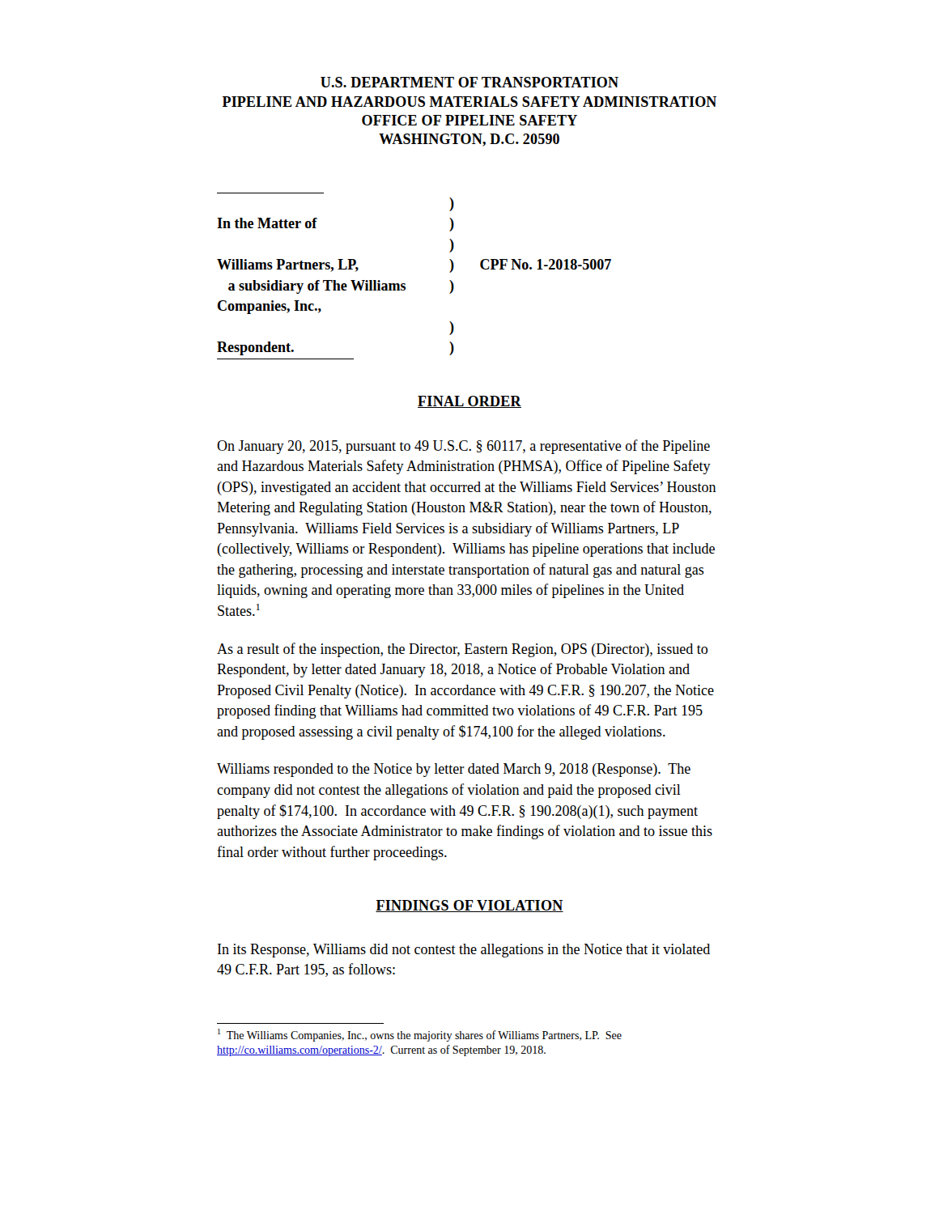U.S. DEPARTMENT OF TRANSPORTATION
PIPELINE AND HAZARDOUS MATERIALS SAFETY ADMINISTRATION
OFFICE OF PIPELINE SAFETY
WASHINGTON, D.C. 20590
| | ) | |
| In the Matter of | ) | |
| | ) | |
| Williams Partners, LP, | ) | CPF No. 1-2018-5007 |
| a subsidiary of The Williams Companies, Inc., | ) | |
| | ) | |
| Respondent. | ) | |
FINAL ORDER
On January 20, 2015, pursuant to 49 U.S.C. § 60117, a representative of the Pipeline and Hazardous Materials Safety Administration (PHMSA), Office of Pipeline Safety (OPS), investigated an accident that occurred at the Williams Field Services’ Houston Metering and Regulating Station (Houston M&R Station), near the town of Houston, Pennsylvania. Williams Field Services is a subsidiary of Williams Partners, LP (collectively, Williams or Respondent). Williams has pipeline operations that include the gathering, processing and interstate transportation of natural gas and natural gas liquids, owning and operating more than 33,000 miles of pipelines in the United States.1
As a result of the inspection, the Director, Eastern Region, OPS (Director), issued to Respondent, by letter dated January 18, 2018, a Notice of Probable Violation and Proposed Civil Penalty (Notice). In accordance with 49 C.F.R. § 190.207, the Notice proposed finding that Williams had committed two violations of 49 C.F.R. Part 195 and proposed assessing a civil penalty of $174,100 for the alleged violations.
Williams responded to the Notice by letter dated March 9, 2018 (Response). The company did not contest the allegations of violation and paid the proposed civil penalty of $174,100. In accordance with 49 C.F.R. § 190.208(a)(1), such payment authorizes the Associate Administrator to make findings of violation and to issue this final order without further proceedings.
FINDINGS OF VIOLATION
In its Response, Williams did not contest the allegations in the Notice that it violated 49 C.F.R. Part 195, as follows:
1 The Williams Companies, Inc., owns the majority shares of Williams Partners, LP. See http://co.williams.com/operations-2/. Current as of September 19, 2018.